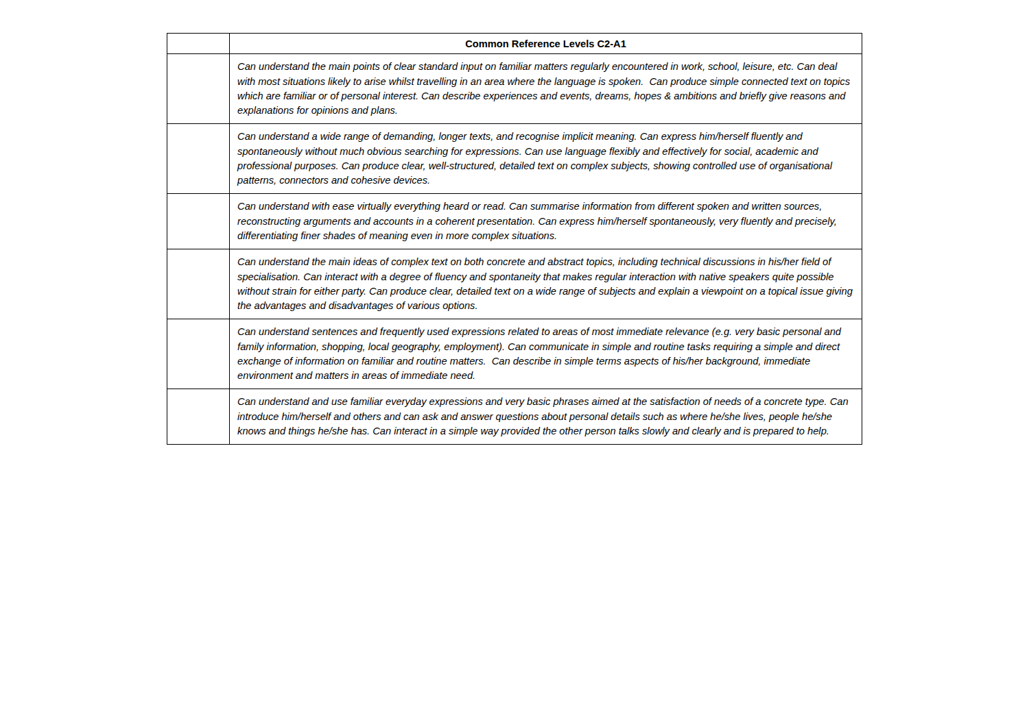| | Common Reference Levels C2-A1 |
| --- | --- |
| | Can understand the main points of clear standard input on familiar matters regularly encountered in work, school, leisure, etc. Can deal with most situations likely to arise whilst travelling in an area where the language is spoken. Can produce simple connected text on topics which are familiar or of personal interest. Can describe experiences and events, dreams, hopes & ambitions and briefly give reasons and explanations for opinions and plans. |
| | Can understand a wide range of demanding, longer texts, and recognise implicit meaning. Can express him/herself fluently and spontaneously without much obvious searching for expressions. Can use language flexibly and effectively for social, academic and professional purposes. Can produce clear, well-structured, detailed text on complex subjects, showing controlled use of organisational patterns, connectors and cohesive devices. |
| | Can understand with ease virtually everything heard or read. Can summarise information from different spoken and written sources, reconstructing arguments and accounts in a coherent presentation. Can express him/herself spontaneously, very fluently and precisely, differentiating finer shades of meaning even in more complex situations. |
| | Can understand the main ideas of complex text on both concrete and abstract topics, including technical discussions in his/her field of specialisation. Can interact with a degree of fluency and spontaneity that makes regular interaction with native speakers quite possible without strain for either party. Can produce clear, detailed text on a wide range of subjects and explain a viewpoint on a topical issue giving the advantages and disadvantages of various options. |
| | Can understand sentences and frequently used expressions related to areas of most immediate relevance (e.g. very basic personal and family information, shopping, local geography, employment). Can communicate in simple and routine tasks requiring a simple and direct exchange of information on familiar and routine matters. Can describe in simple terms aspects of his/her background, immediate environment and matters in areas of immediate need. |
| | Can understand and use familiar everyday expressions and very basic phrases aimed at the satisfaction of needs of a concrete type. Can introduce him/herself and others and can ask and answer questions about personal details such as where he/she lives, people he/she knows and things he/she has. Can interact in a simple way provided the other person talks slowly and clearly and is prepared to help. |